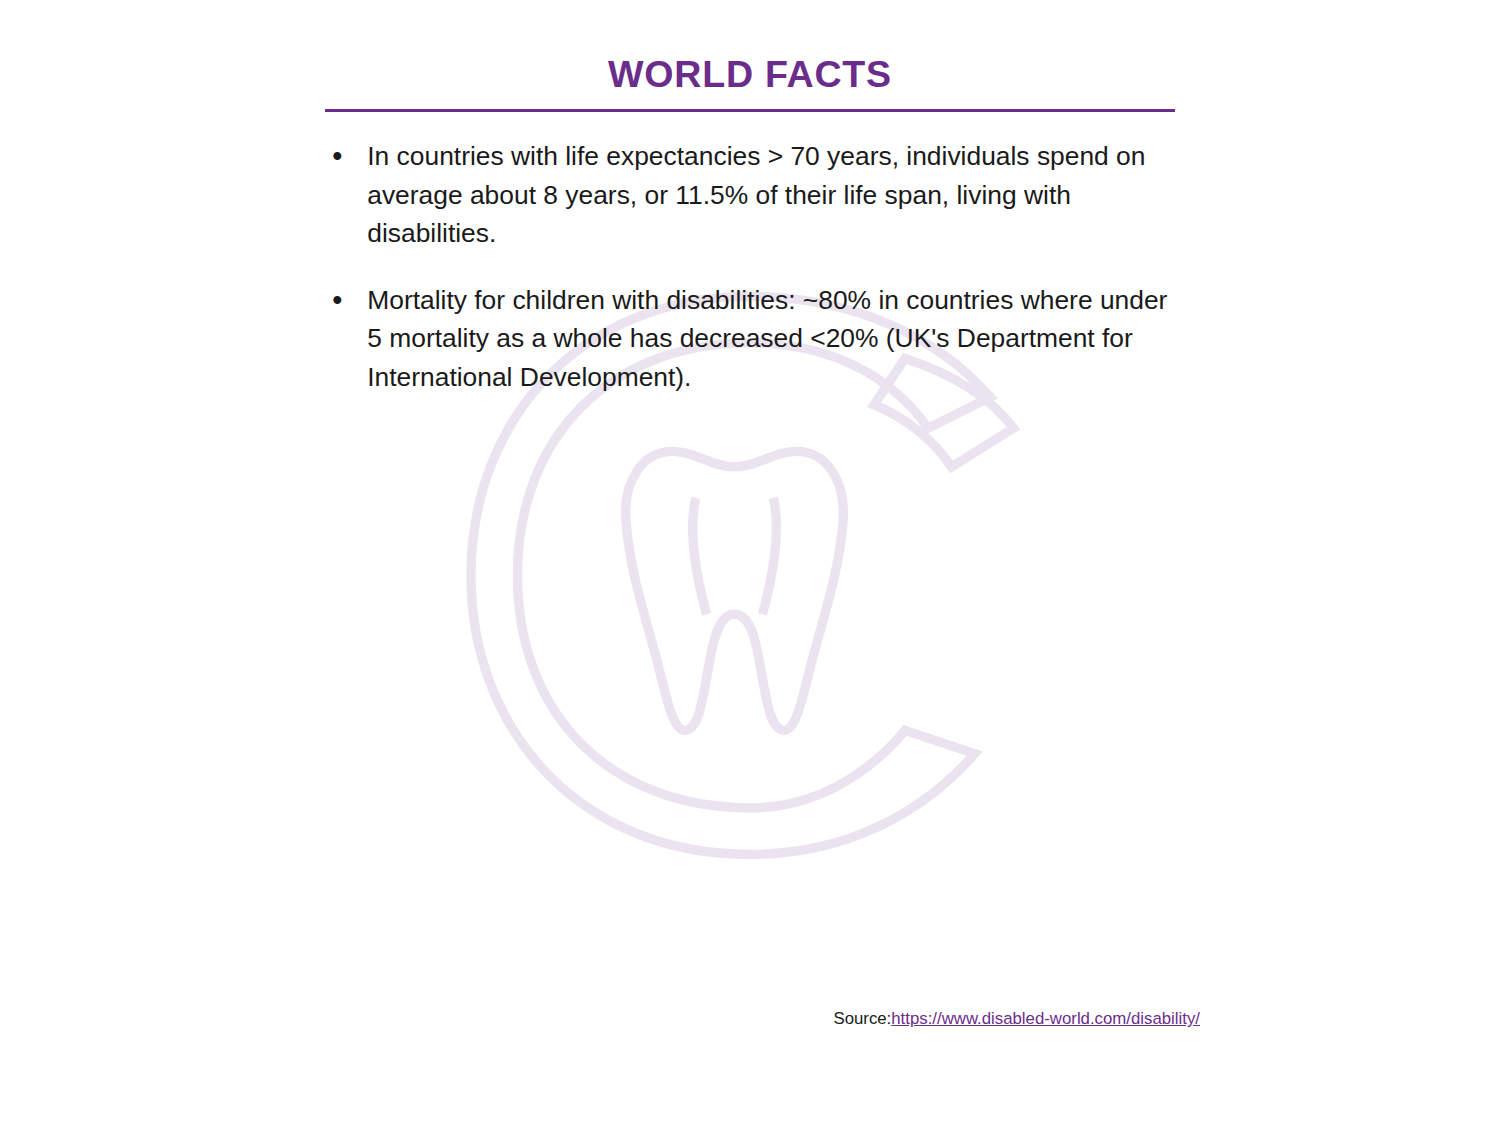WORLD FACTS
In countries with life expectancies > 70 years, individuals spend on average about 8 years, or 11.5% of their life span, living with disabilities.
Mortality for children with disabilities: ~80% in countries where under 5 mortality as a whole has decreased <20% (UK's Department for International Development).
Source:https://www.disabled-world.com/disability/